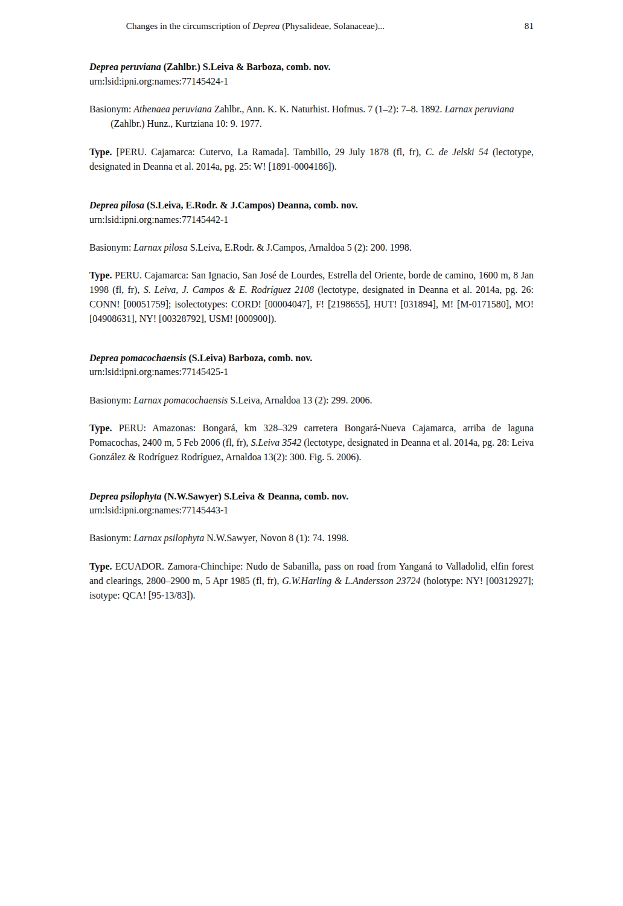Changes in the circumscription of Deprea (Physalideae, Solanaceae)... 81
Deprea peruviana (Zahlbr.) S.Leiva & Barboza, comb. nov.
urn:lsid:ipni.org:names:77145424-1
Basionym: Athenaea peruviana Zahlbr., Ann. K. K. Naturhist. Hofmus. 7 (1–2): 7–8. 1892. Larnax peruviana (Zahlbr.) Hunz., Kurtziana 10: 9. 1977.
Type. [PERU. Cajamarca: Cutervo, La Ramada]. Tambillo, 29 July 1878 (fl, fr), C. de Jelski 54 (lectotype, designated in Deanna et al. 2014a, pg. 25: W! [1891-0004186]).
Deprea pilosa (S.Leiva, E.Rodr. & J.Campos) Deanna, comb. nov.
urn:lsid:ipni.org:names:77145442-1
Basionym: Larnax pilosa S.Leiva, E.Rodr. & J.Campos, Arnaldoa 5 (2): 200. 1998.
Type. PERU. Cajamarca: San Ignacio, San José de Lourdes, Estrella del Oriente, borde de camino, 1600 m, 8 Jan 1998 (fl, fr), S. Leiva, J. Campos & E. Rodríguez 2108 (lectotype, designated in Deanna et al. 2014a, pg. 26: CONN! [00051759]; isolectotypes: CORD! [00004047], F! [2198655], HUT! [031894], M! [M-0171580], MO! [04908631], NY! [00328792], USM! [000900]).
Deprea pomacochaensis (S.Leiva) Barboza, comb. nov.
urn:lsid:ipni.org:names:77145425-1
Basionym: Larnax pomacochaensis S.Leiva, Arnaldoa 13 (2): 299. 2006.
Type. PERU: Amazonas: Bongará, km 328–329 carretera Bongará-Nueva Cajamarca, arriba de laguna Pomacochas, 2400 m, 5 Feb 2006 (fl, fr), S.Leiva 3542 (lectotype, designated in Deanna et al. 2014a, pg. 28: Leiva González & Rodríguez Rodríguez, Arnaldoa 13(2): 300. Fig. 5. 2006).
Deprea psilophyta (N.W.Sawyer) S.Leiva & Deanna, comb. nov.
urn:lsid:ipni.org:names:77145443-1
Basionym: Larnax psilophyta N.W.Sawyer, Novon 8 (1): 74. 1998.
Type. ECUADOR. Zamora-Chinchipe: Nudo de Sabanilla, pass on road from Yanganá to Valladolid, elfin forest and clearings, 2800–2900 m, 5 Apr 1985 (fl, fr), G.W.Harling & L.Andersson 23724 (holotype: NY! [00312927]; isotype: QCA! [95-13/83]).